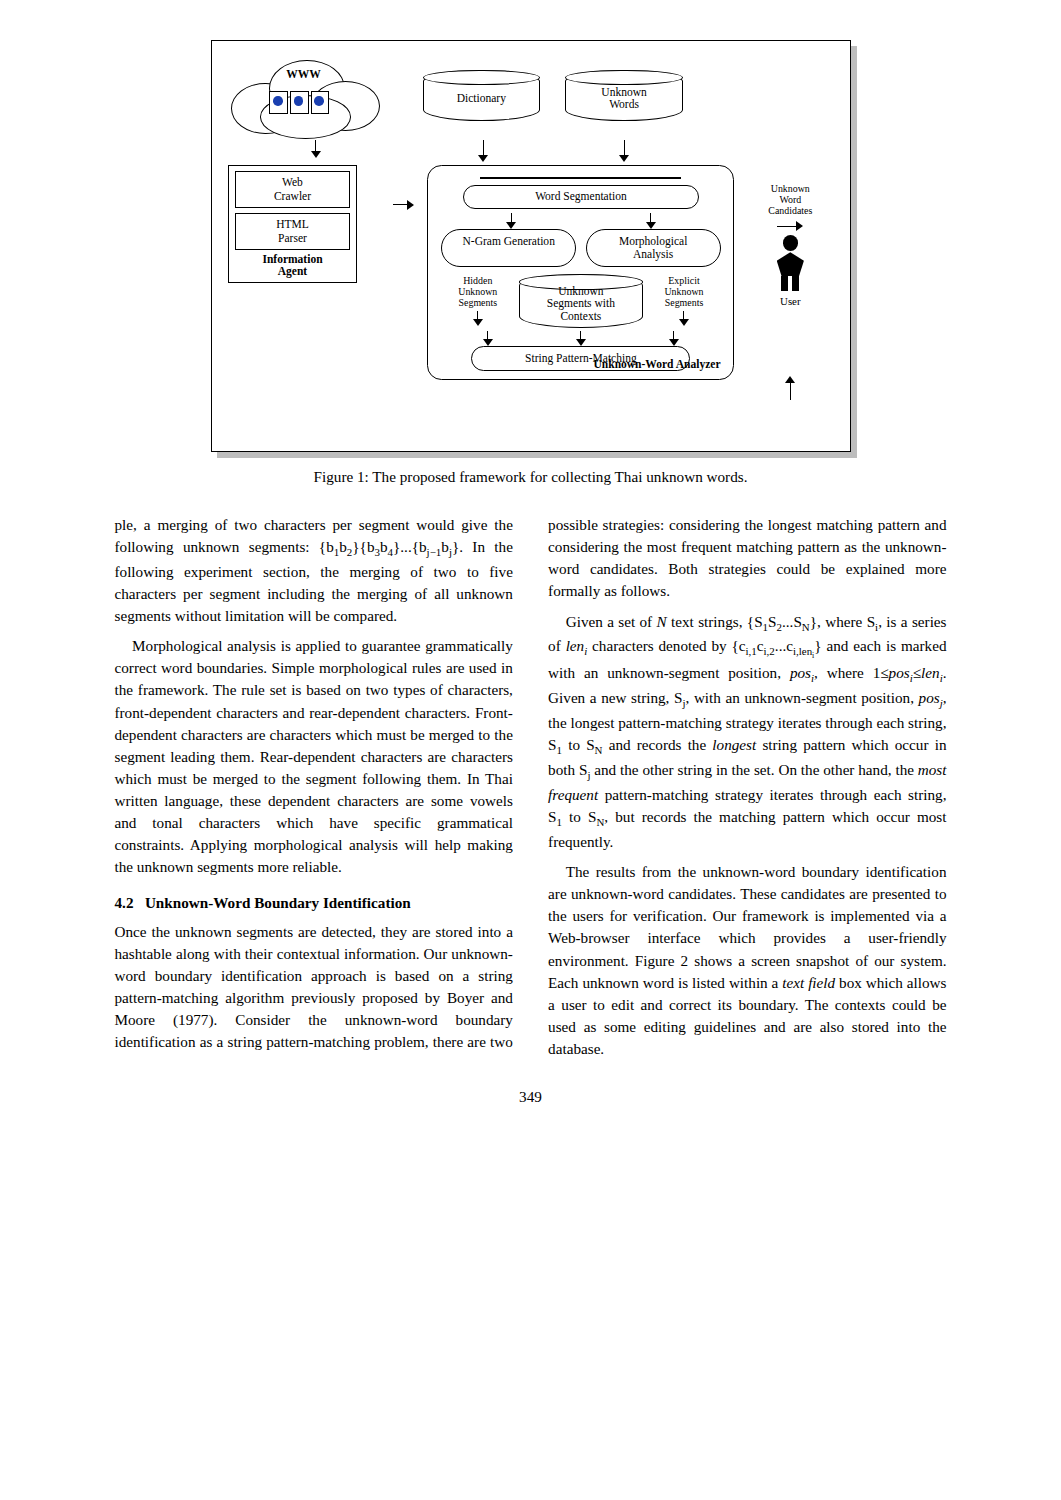WWW
Dictionary
Unknown
Words
Web
Crawler
HTML
Parser
Information
Agent
Word Segmentation
N-Gram Generation
Morphological
Analysis
Hidden
Unknown
Segments
Unknown
Segments with
Contexts
Explicit
Unknown
Segments
String Pattern-Matching
Unknown-Word Analyzer
Unknown
Word
Candidates
User
Figure 1: The proposed framework for collecting Thai unknown words.
ple, a merging of two characters per segment would give the following unknown segments: {b1b2}{b3b4}...{bj−1bj}. In the following experiment section, the merging of two to five characters per segment including the merging of all unknown segments without limitation will be compared.
Morphological analysis is applied to guarantee grammatically correct word boundaries. Simple morphological rules are used in the framework. The rule set is based on two types of characters, front-dependent characters and rear-dependent characters. Front-dependent characters are characters which must be merged to the segment leading them. Rear-dependent characters are characters which must be merged to the segment following them. In Thai written language, these dependent characters are some vowels and tonal characters which have specific grammatical constraints. Applying morphological analysis will help making the unknown segments more reliable.
4.2 Unknown-Word Boundary Identification
Once the unknown segments are detected, they are stored into a hashtable along with their contextual information. Our unknown-word boundary identification approach is based on a string pattern-matching algorithm previously proposed by Boyer and Moore (1977). Consider the unknown-word boundary identification as a string pattern-matching problem, there are two possible strategies: considering the longest matching pattern and considering the most frequent matching pattern as the unknown-word candidates. Both strategies could be explained more formally as follows.
Given a set of N text strings, {S1S2...SN}, where Si, is a series of leni characters denoted by {ci,1ci,2...ci,leni} and each is marked with an unknown-segment position, posi, where 1≤posi≤leni. Given a new string, Sj, with an unknown-segment position, posj, the longest pattern-matching strategy iterates through each string, S1 to SN and records the longest string pattern which occur in both Sj and the other string in the set. On the other hand, the most frequent pattern-matching strategy iterates through each string, S1 to SN, but records the matching pattern which occur most frequently.
The results from the unknown-word boundary identification are unknown-word candidates. These candidates are presented to the users for verification. Our framework is implemented via a Web-browser interface which provides a user-friendly environment. Figure 2 shows a screen snapshot of our system. Each unknown word is listed within a text field box which allows a user to edit and correct its boundary. The contexts could be used as some editing guidelines and are also stored into the database.
349